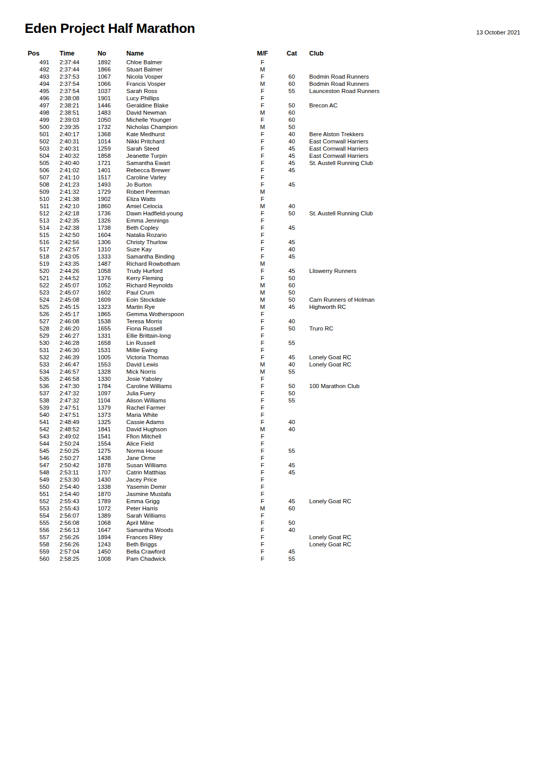Eden Project Half Marathon
13 October 2021
| Pos | Time | No | Name | M/F | Cat | Club |
| --- | --- | --- | --- | --- | --- | --- |
| 491 | 2:37:44 | 1892 | Chloe Balmer | F | | |
| 492 | 2:37:44 | 1866 | Stuart Balmer | M | | |
| 493 | 2:37:53 | 1067 | Nicola Vosper | F | 60 | Bodmin Road Runners |
| 494 | 2:37:54 | 1066 | Francis Vosper | M | 60 | Bodmin Road Runners |
| 495 | 2:37:54 | 1037 | Sarah Ross | F | 55 | Launceston Road Runners |
| 496 | 2:38:08 | 1901 | Lucy Phillips | F | | |
| 497 | 2:38:21 | 1446 | Geraldine Blake | F | 50 | Brecon AC |
| 498 | 2:38:51 | 1483 | David Newman | M | 60 | |
| 499 | 2:39:03 | 1050 | Michelle Younger | F | 60 | |
| 500 | 2:39:35 | 1732 | Nicholas Champion | M | 50 | |
| 501 | 2:40:17 | 1368 | Kate Medhurst | F | 40 | Bere Alston Trekkers |
| 502 | 2:40:31 | 1014 | Nikki Pritchard | F | 40 | East Cornwall Harriers |
| 503 | 2:40:31 | 1259 | Sarah Steed | F | 45 | East Cornwall Harriers |
| 504 | 2:40:32 | 1858 | Jeanette Turpin | F | 45 | East Cornwall Harriers |
| 505 | 2:40:40 | 1721 | Samantha Ewart | F | 45 | St. Austell Running Club |
| 506 | 2:41:02 | 1401 | Rebecca Brewer | F | 45 | |
| 507 | 2:41:10 | 1517 | Caroline Varley | F | | |
| 508 | 2:41:23 | 1493 | Jo Burton | F | 45 | |
| 509 | 2:41:32 | 1729 | Robert Peerman | M | | |
| 510 | 2:41:38 | 1902 | Eliza Watts | F | | |
| 511 | 2:42:10 | 1860 | Amiel Celocia | M | 40 | |
| 512 | 2:42:18 | 1736 | Dawn Hadfield-young | F | 50 | St. Austell Running Club |
| 513 | 2:42:35 | 1326 | Emma Jennings | F | | |
| 514 | 2:42:38 | 1738 | Beth Copley | F | 45 | |
| 515 | 2:42:50 | 1604 | Natalia Rozario | F | | |
| 516 | 2:42:56 | 1306 | Christy Thurlow | F | 45 | |
| 517 | 2:42:57 | 1310 | Suze Kay | F | 40 | |
| 518 | 2:43:05 | 1333 | Samantha Binding | F | 45 | |
| 519 | 2:43:35 | 1487 | Richard Rowbotham | M | | |
| 520 | 2:44:26 | 1058 | Trudy Hurford | F | 45 | Lliswerry Runners |
| 521 | 2:44:52 | 1376 | Kerry Fleming | F | 50 | |
| 522 | 2:45:07 | 1052 | Richard Reynolds | M | 60 | |
| 523 | 2:45:07 | 1602 | Paul Crum | M | 50 | |
| 524 | 2:45:08 | 1609 | Eoin Stockdale | M | 50 | Carn Runners of Holman |
| 525 | 2:45:15 | 1323 | Martin Rye | M | 45 | Highworth RC |
| 526 | 2:45:17 | 1865 | Gemma Wotherspoon | F | | |
| 527 | 2:46:08 | 1538 | Teresa Morris | F | 40 | |
| 528 | 2:46:20 | 1655 | Fiona Russell | F | 50 | Truro RC |
| 529 | 2:46:27 | 1331 | Ellie Brittain-long | F | | |
| 530 | 2:46:28 | 1658 | Lin Russell | F | 55 | |
| 531 | 2:46:30 | 1531 | Millie Ewing | F | | |
| 532 | 2:46:39 | 1005 | Victoria Thomas | F | 45 | Lonely Goat RC |
| 533 | 2:46:47 | 1553 | David Lewis | M | 40 | Lonely Goat RC |
| 534 | 2:46:57 | 1328 | Mick Norris | M | 55 | |
| 535 | 2:46:58 | 1330 | Josie Yabsley | F | | |
| 536 | 2:47:30 | 1784 | Caroline Williams | F | 50 | 100 Marathon Club |
| 537 | 2:47:32 | 1097 | Julia Fuery | F | 50 | |
| 538 | 2:47:32 | 1104 | Alison Williams | F | 55 | |
| 539 | 2:47:51 | 1379 | Rachel Farmer | F | | |
| 540 | 2:47:51 | 1373 | Maria White | F | | |
| 541 | 2:48:49 | 1325 | Cassie Adams | F | 40 | |
| 542 | 2:48:52 | 1841 | David Hughson | M | 40 | |
| 543 | 2:49:02 | 1541 | Ffion Mitchell | F | | |
| 544 | 2:50:24 | 1554 | Alice Field | F | | |
| 545 | 2:50:25 | 1275 | Norma House | F | 55 | |
| 546 | 2:50:27 | 1438 | Jane Orme | F | | |
| 547 | 2:50:42 | 1878 | Susan Williams | F | 45 | |
| 548 | 2:53:11 | 1707 | Catrin Matthias | F | 45 | |
| 549 | 2:53:30 | 1430 | Jacey Price | F | | |
| 550 | 2:54:40 | 1338 | Yasemin Demir | F | | |
| 551 | 2:54:40 | 1870 | Jasmine Mustafa | F | | |
| 552 | 2:55:43 | 1789 | Emma Grigg | F | 45 | Lonely Goat RC |
| 553 | 2:55:43 | 1072 | Peter Harris | M | 60 | |
| 554 | 2:56:07 | 1389 | Sarah Williams | F | | |
| 555 | 2:56:08 | 1068 | April Milne | F | 50 | |
| 556 | 2:56:13 | 1647 | Samantha Woods | F | 40 | |
| 557 | 2:56:26 | 1894 | Frances Riley | F | | Lonely Goat RC |
| 558 | 2:56:26 | 1243 | Beth Briggs | F | | Lonely Goat RC |
| 559 | 2:57:04 | 1450 | Bella Crawford | F | 45 | |
| 560 | 2:58:25 | 1008 | Pam Chadwick | F | 55 | |